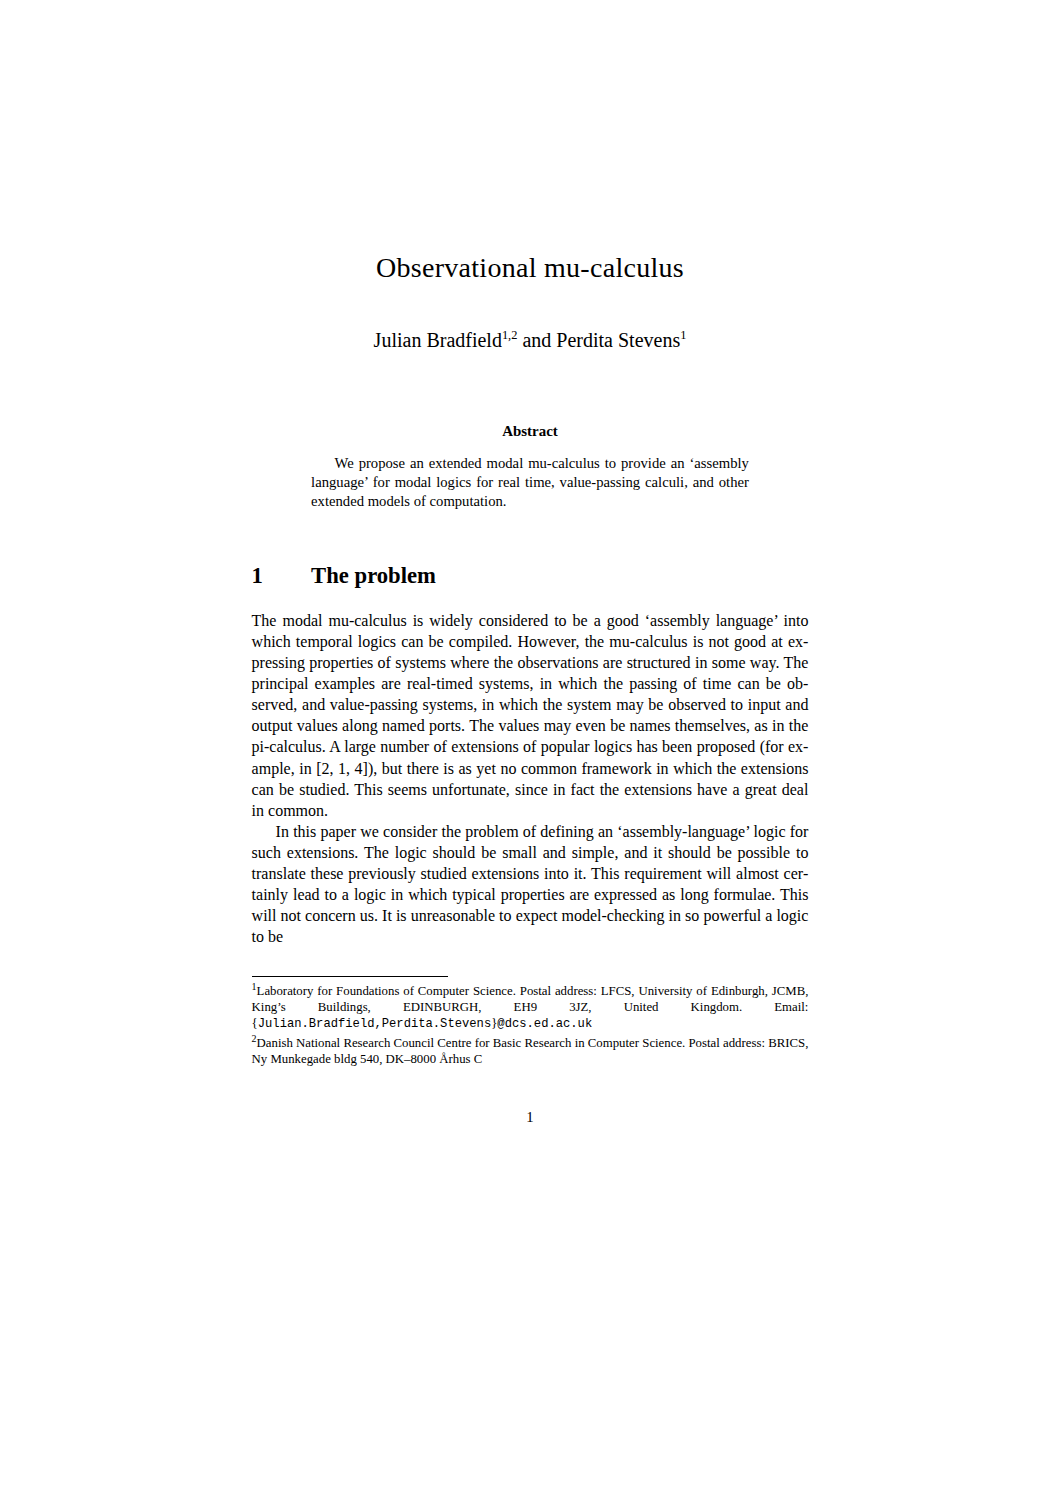Observational mu-calculus
Julian Bradfield1,2 and Perdita Stevens1
Abstract
We propose an extended modal mu-calculus to provide an ‘assembly language’ for modal logics for real time, value-passing calculi, and other extended models of computation.
1 The problem
The modal mu-calculus is widely considered to be a good ‘assembly language’ into which temporal logics can be compiled. However, the mu-calculus is not good at expressing properties of systems where the observations are structured in some way. The principal examples are real-timed systems, in which the passing of time can be observed, and value-passing systems, in which the system may be observed to input and output values along named ports. The values may even be names themselves, as in the pi-calculus. A large number of extensions of popular logics has been proposed (for example, in [2, 1, 4]), but there is as yet no common framework in which the extensions can be studied. This seems unfortunate, since in fact the extensions have a great deal in common.
In this paper we consider the problem of defining an ‘assembly-language’ logic for such extensions. The logic should be small and simple, and it should be possible to translate these previously studied extensions into it. This requirement will almost certainly lead to a logic in which typical properties are expressed as long formulae. This will not concern us. It is unreasonable to expect model-checking in so powerful a logic to be
1Laboratory for Foundations of Computer Science. Postal address: LFCS, University of Edinburgh, JCMB, King’s Buildings, EDINBURGH, EH9 3JZ, United Kingdom. Email: {Julian.Bradfield,Perdita.Stevens}@dcs.ed.ac.uk
2Danish National Research Council Centre for Basic Research in Computer Science. Postal address: BRICS, Ny Munkegade bldg 540, DK–8000 Århus C
1